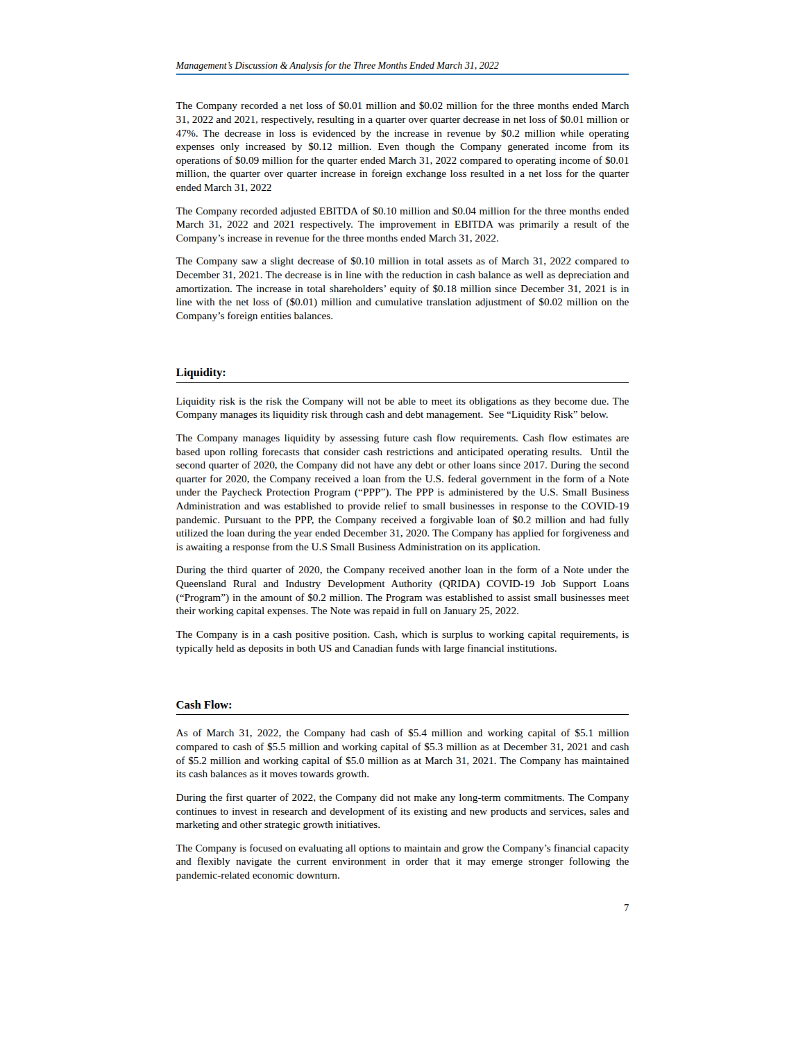Management’s Discussion & Analysis for the Three Months Ended March 31, 2022
The Company recorded a net loss of $0.01 million and $0.02 million for the three months ended March 31, 2022 and 2021, respectively, resulting in a quarter over quarter decrease in net loss of $0.01 million or 47%. The decrease in loss is evidenced by the increase in revenue by $0.2 million while operating expenses only increased by $0.12 million. Even though the Company generated income from its operations of $0.09 million for the quarter ended March 31, 2022 compared to operating income of $0.01 million, the quarter over quarter increase in foreign exchange loss resulted in a net loss for the quarter ended March 31, 2022
The Company recorded adjusted EBITDA of $0.10 million and $0.04 million for the three months ended March 31, 2022 and 2021 respectively. The improvement in EBITDA was primarily a result of the Company’s increase in revenue for the three months ended March 31, 2022.
The Company saw a slight decrease of $0.10 million in total assets as of March 31, 2022 compared to December 31, 2021. The decrease is in line with the reduction in cash balance as well as depreciation and amortization. The increase in total shareholders’ equity of $0.18 million since December 31, 2021 is in line with the net loss of ($0.01) million and cumulative translation adjustment of $0.02 million on the Company’s foreign entities balances.
Liquidity:
Liquidity risk is the risk the Company will not be able to meet its obligations as they become due. The Company manages its liquidity risk through cash and debt management. See “Liquidity Risk” below.
The Company manages liquidity by assessing future cash flow requirements. Cash flow estimates are based upon rolling forecasts that consider cash restrictions and anticipated operating results. Until the second quarter of 2020, the Company did not have any debt or other loans since 2017. During the second quarter for 2020, the Company received a loan from the U.S. federal government in the form of a Note under the Paycheck Protection Program (“PPP”). The PPP is administered by the U.S. Small Business Administration and was established to provide relief to small businesses in response to the COVID-19 pandemic. Pursuant to the PPP, the Company received a forgivable loan of $0.2 million and had fully utilized the loan during the year ended December 31, 2020. The Company has applied for forgiveness and is awaiting a response from the U.S Small Business Administration on its application.
During the third quarter of 2020, the Company received another loan in the form of a Note under the Queensland Rural and Industry Development Authority (QRIDA) COVID-19 Job Support Loans (“Program”) in the amount of $0.2 million. The Program was established to assist small businesses meet their working capital expenses. The Note was repaid in full on January 25, 2022.
The Company is in a cash positive position. Cash, which is surplus to working capital requirements, is typically held as deposits in both US and Canadian funds with large financial institutions.
Cash Flow:
As of March 31, 2022, the Company had cash of $5.4 million and working capital of $5.1 million compared to cash of $5.5 million and working capital of $5.3 million as at December 31, 2021 and cash of $5.2 million and working capital of $5.0 million as at March 31, 2021. The Company has maintained its cash balances as it moves towards growth.
During the first quarter of 2022, the Company did not make any long-term commitments. The Company continues to invest in research and development of its existing and new products and services, sales and marketing and other strategic growth initiatives.
The Company is focused on evaluating all options to maintain and grow the Company’s financial capacity and flexibly navigate the current environment in order that it may emerge stronger following the pandemic-related economic downturn.
7